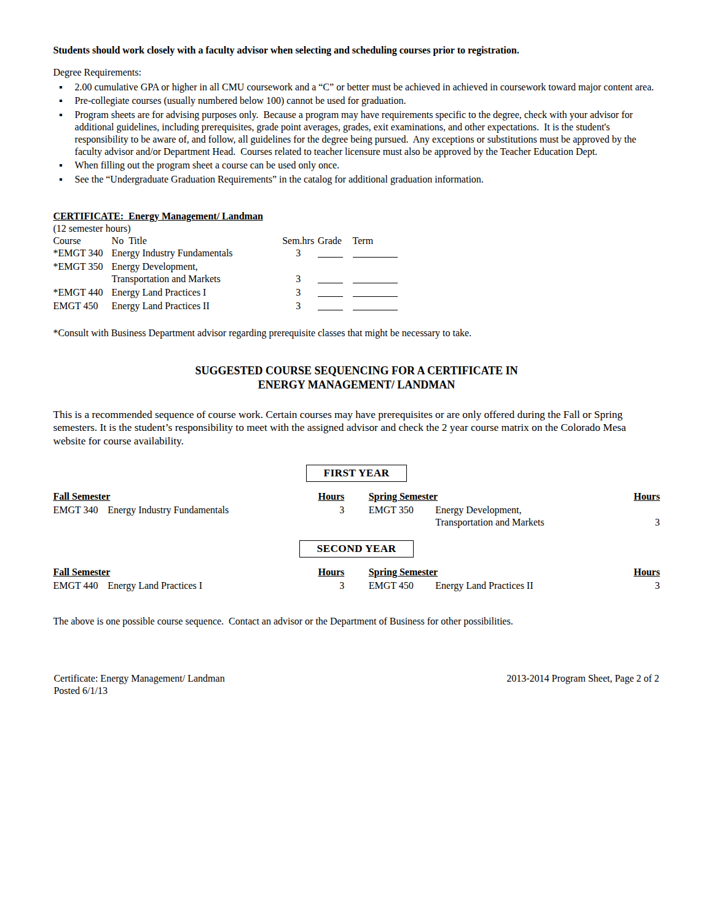Students should work closely with a faculty advisor when selecting and scheduling courses prior to registration.
Degree Requirements:
2.00 cumulative GPA or higher in all CMU coursework and a “C” or better must be achieved in achieved in coursework toward major content area.
Pre-collegiate courses (usually numbered below 100) cannot be used for graduation.
Program sheets are for advising purposes only. Because a program may have requirements specific to the degree, check with your advisor for additional guidelines, including prerequisites, grade point averages, grades, exit examinations, and other expectations. It is the student's responsibility to be aware of, and follow, all guidelines for the degree being pursued. Any exceptions or substitutions must be approved by the faculty advisor and/or Department Head. Courses related to teacher licensure must also be approved by the Teacher Education Dept.
When filling out the program sheet a course can be used only once.
See the “Undergraduate Graduation Requirements” in the catalog for additional graduation information.
CERTIFICATE: Energy Management/ Landman
(12 semester hours)
| Course | No Title | Sem.hrs | Grade | Term |
| *EMGT 340 | Energy Industry Fundamentals | 3 | | |
| *EMGT 350 | Energy Development, | | | |
| | Transportation and Markets | 3 | | |
| *EMGT 440 | Energy Land Practices I | 3 | | |
| EMGT 450 | Energy Land Practices II | 3 | | |
*Consult with Business Department advisor regarding prerequisite classes that might be necessary to take.
SUGGESTED COURSE SEQUENCING FOR A CERTIFICATE IN
ENERGY MANAGEMENT/ LANDMAN
This is a recommended sequence of course work. Certain courses may have prerequisites or are only offered during the Fall or Spring semesters. It is the student’s responsibility to meet with the assigned advisor and check the 2 year course matrix on the Colorado Mesa website for course availability.
FIRST YEAR
| Fall Semester | Hours | | Spring Semester | Hours |
| EMGT 340 | Energy Industry Fundamentals | 3 | | EMGT 350 | Energy Development, | |
| | | | | | Transportation and Markets | 3 |
SECOND YEAR
| Fall Semester | Hours | | Spring Semester | Hours |
| EMGT 440 | Energy Land Practices I | 3 | | EMGT 450 | Energy Land Practices II | 3 |
The above is one possible course sequence. Contact an advisor or the Department of Business for other possibilities.
| Certificate: Energy Management/ Landman Posted 6/1/13 | 2013-2014 Program Sheet, Page 2 of 2 |